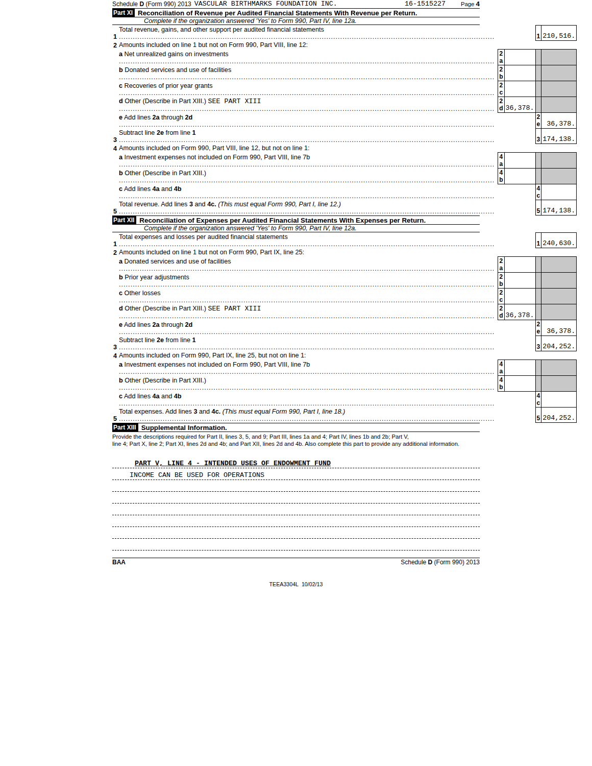Schedule D (Form 990) 2013
VASCULAR BIRTHMARKS FOUNDATION INC.
16-1515227
Page 4
Part XI
Reconciliation of Revenue per Audited Financial Statements With Revenue per Return.
Complete if the organization answered 'Yes' to Form 990, Part IV, line 12a.
| 1 | Total revenue, gains, and other support per audited financial statements | | | | 1 | 210,516. |
| 2 | Amounts included on line 1 but not on Form 990, Part VIII, line 12: |
| | a Net unrealized gains on investments | | 2 a | | | |
| | b Donated services and use of facilities | | 2 b | | | |
| | c Recoveries of prior year grants | | 2 c | | | |
| | d Other (Describe in Part XIII.) SEE PART XIII | | 2 d | 36,378. | | |
| | e Add lines 2a through 2d | | | | 2 e | 36,378. |
| 3 | Subtract line 2e from line 1 | | | | 3 | 174,138. |
| 4 | Amounts included on Form 990, Part VIII, line 12, but not on line 1: |
| | a Investment expenses not included on Form 990, Part VIII, line 7b | | 4 a | | | |
| | b Other (Describe in Part XIII.) | | 4 b | | | |
| | c Add lines 4a and 4b | | | | 4 c | |
| 5 | Total revenue. Add lines 3 and 4c. (This must equal Form 990, Part I, line 12.) | | | | 5 | 174,138. |
Part XII
Reconciliation of Expenses per Audited Financial Statements With Expenses per Return.
Complete if the organization answered 'Yes' to Form 990, Part IV, line 12a.
| 1 | Total expenses and losses per audited financial statements | | | | 1 | 240,630. |
| 2 | Amounts included on line 1 but not on Form 990, Part IX, line 25: |
| | a Donated services and use of facilities | | 2 a | | | |
| | b Prior year adjustments | | 2 b | | | |
| | c Other losses | | 2 c | | | |
| | d Other (Describe in Part XIII.) SEE PART XIII | | 2 d | 36,378. | | |
| | e Add lines 2a through 2d | | | | 2 e | 36,378. |
| 3 | Subtract line 2e from line 1 | | | | 3 | 204,252. |
| 4 | Amounts included on Form 990, Part IX, line 25, but not on line 1: |
| | a Investment expenses not included on Form 990, Part VIII, line 7b | | 4 a | | | |
| | b Other (Describe in Part XIII.) | | 4 b | | | |
| | c Add lines 4a and 4b | | | | 4 c | |
| 5 | Total expenses. Add lines 3 and 4c. (This must equal Form 990, Part I, line 18.) | | | | 5 | 204,252. |
Part XIII
Supplemental Information.
Provide the descriptions required for Part II, lines 3, 5, and 9; Part III, lines 1a and 4; Part IV, lines 1b and 2b; Part V,
line 4; Part X, line 2; Part XI, lines 2d and 4b; and Part XII, lines 2d and 4b. Also complete this part to provide any additional information.
PART V, LINE 4 - INTENDED USES OF ENDOWMENT FUND
INCOME CAN BE USED FOR OPERATIONS
BAA
Schedule D (Form 990) 2013
TEEA3304L 10/02/13